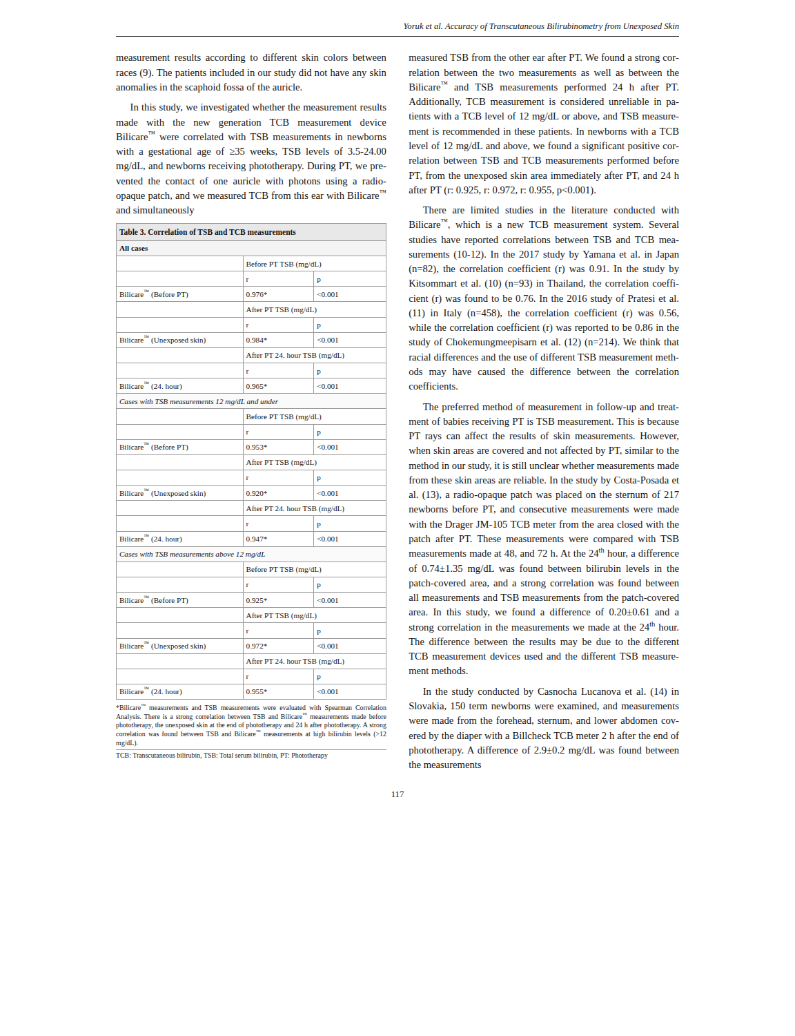Yoruk et al. Accuracy of Transcutaneous Bilirubinometry from Unexposed Skin
measurement results according to different skin colors between races (9). The patients included in our study did not have any skin anomalies in the scaphoid fossa of the auricle.
In this study, we investigated whether the measurement results made with the new generation TCB measurement device Bilicare™ were correlated with TSB measurements in newborns with a gestational age of ≥35 weeks, TSB levels of 3.5-24.00 mg/dL, and newborns receiving phototherapy. During PT, we prevented the contact of one auricle with photons using a radio-opaque patch, and we measured TCB from this ear with Bilicare™ and simultaneously
Table 3. Correlation of TSB and TCB measurements
| All cases |
| | Before PT TSB (mg/dL) |
| | r | p |
| Bilicare ™ (Before PT) | 0.976* | <0.001 |
| | After PT TSB (mg/dL) |
| | r | p |
| Bilicare ™ (Unexposed skin) | 0.984* | <0.001 |
| | After PT 24. hour TSB (mg/dL) |
| | r | p |
| Bilicare ™ (24. hour) | 0.965* | <0.001 |
| Cases with TSB measurements 12 mg/dL and under |
| | Before PT TSB (mg/dL) |
| | r | p |
| Bilicare ™ (Before PT) | 0.953* | <0.001 |
| | After PT TSB (mg/dL) |
| | r | p |
| Bilicare ™ (Unexposed skin) | 0.920* | <0.001 |
| | After PT 24. hour TSB (mg/dL) |
| | r | p |
| Bilicare ™ (24. hour) | 0.947* | <0.001 |
| Cases with TSB measurements above 12 mg/dL |
| | Before PT TSB (mg/dL) |
| | r | p |
| Bilicare ™ (Before PT) | 0.925* | <0.001 |
| | After PT TSB (mg/dL) |
| | r | p |
| Bilicare ™ (Unexposed skin) | 0.972* | <0.001 |
| | After PT 24. hour TSB (mg/dL) |
| | r | p |
| Bilicare ™ (24. hour) | 0.955* | <0.001 |
*Bilicare™ measurements and TSB measurements were evaluated with Spearman Correlation Analysis. There is a strong correlation between TSB and Bilicare™ measurements made before phototherapy, the unexposed skin at the end of phototherapy and 24 h after phototherapy. A strong correlation was found between TSB and Bilicare™ measurements at high bilirubin levels (>12 mg/dL).
TCB: Transcutaneous bilirubin, TSB: Total serum bilirubin, PT: Phototherapy
measured TSB from the other ear after PT. We found a strong correlation between the two measurements as well as between the Bilicare™ and TSB measurements performed 24 h after PT. Additionally, TCB measurement is considered unreliable in patients with a TCB level of 12 mg/dL or above, and TSB measurement is recommended in these patients. In newborns with a TCB level of 12 mg/dL and above, we found a significant positive correlation between TSB and TCB measurements performed before PT, from the unexposed skin area immediately after PT, and 24 h after PT (r: 0.925, r: 0.972, r: 0.955, p<0.001).
There are limited studies in the literature conducted with Bilicare™, which is a new TCB measurement system. Several studies have reported correlations between TSB and TCB measurements (10-12). In the 2017 study by Yamana et al. in Japan (n=82), the correlation coefficient (r) was 0.91. In the study by Kitsommart et al. (10) (n=93) in Thailand, the correlation coefficient (r) was found to be 0.76. In the 2016 study of Pratesi et al. (11) in Italy (n=458), the correlation coefficient (r) was 0.56, while the correlation coefficient (r) was reported to be 0.86 in the study of Chokemungmeepisarn et al. (12) (n=214). We think that racial differences and the use of different TSB measurement methods may have caused the difference between the correlation coefficients.
The preferred method of measurement in follow-up and treatment of babies receiving PT is TSB measurement. This is because PT rays can affect the results of skin measurements. However, when skin areas are covered and not affected by PT, similar to the method in our study, it is still unclear whether measurements made from these skin areas are reliable. In the study by Costa-Posada et al. (13), a radio-opaque patch was placed on the sternum of 217 newborns before PT, and consecutive measurements were made with the Drager JM-105 TCB meter from the area closed with the patch after PT. These measurements were compared with TSB measurements made at 48, and 72 h. At the 24th hour, a difference of 0.74±1.35 mg/dL was found between bilirubin levels in the patch-covered area, and a strong correlation was found between all measurements and TSB measurements from the patch-covered area. In this study, we found a difference of 0.20±0.61 and a strong correlation in the measurements we made at the 24th hour. The difference between the results may be due to the different TCB measurement devices used and the different TSB measurement methods.
In the study conducted by Casnocha Lucanova et al. (14) in Slovakia, 150 term newborns were examined, and measurements were made from the forehead, sternum, and lower abdomen covered by the diaper with a Billcheck TCB meter 2 h after the end of phototherapy. A difference of 2.9±0.2 mg/dL was found between the measurements
117